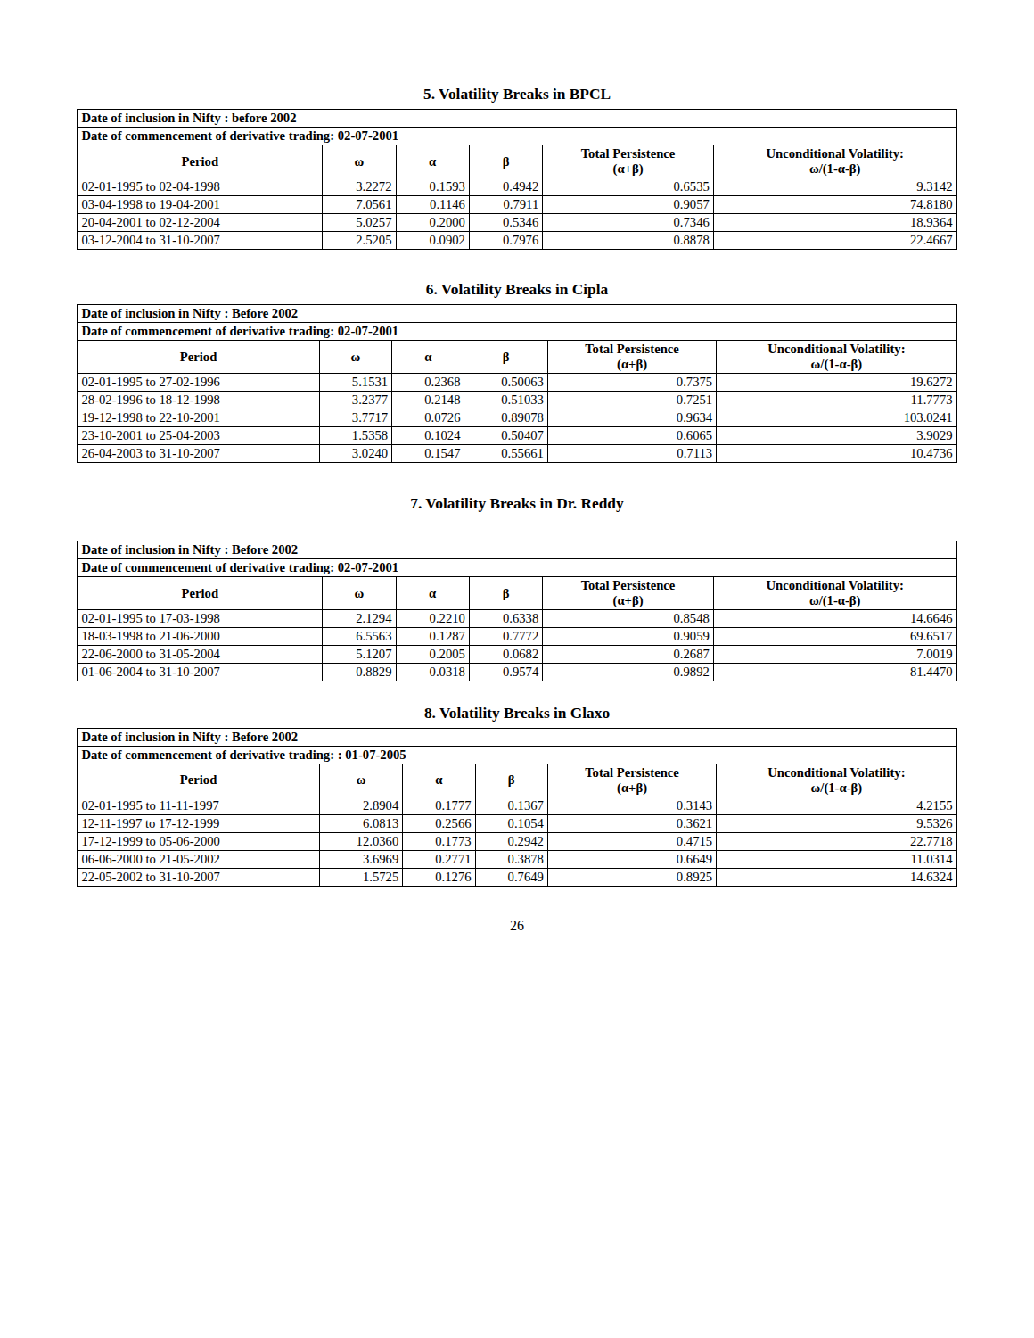5. Volatility Breaks in BPCL
| Date of inclusion in Nifty : before 2002 |
| Date of commencement of derivative trading: 02-07-2001 |
| Period | ω | α | β | Total Persistence (α+β) | Unconditional Volatility: ω/(1-α-β) |
| 02-01-1995 to 02-04-1998 | 3.2272 | 0.1593 | 0.4942 | 0.6535 | 9.3142 |
| 03-04-1998 to 19-04-2001 | 7.0561 | 0.1146 | 0.7911 | 0.9057 | 74.8180 |
| 20-04-2001 to 02-12-2004 | 5.0257 | 0.2000 | 0.5346 | 0.7346 | 18.9364 |
| 03-12-2004 to 31-10-2007 | 2.5205 | 0.0902 | 0.7976 | 0.8878 | 22.4667 |
6. Volatility Breaks in Cipla
| Date of inclusion in Nifty : Before 2002 |
| Date of commencement of derivative trading: 02-07-2001 |
| Period | ω | α | β | Total Persistence (α+β) | Unconditional Volatility: ω/(1-α-β) |
| 02-01-1995 to 27-02-1996 | 5.1531 | 0.2368 | 0.50063 | 0.7375 | 19.6272 |
| 28-02-1996 to 18-12-1998 | 3.2377 | 0.2148 | 0.51033 | 0.7251 | 11.7773 |
| 19-12-1998 to 22-10-2001 | 3.7717 | 0.0726 | 0.89078 | 0.9634 | 103.0241 |
| 23-10-2001 to 25-04-2003 | 1.5358 | 0.1024 | 0.50407 | 0.6065 | 3.9029 |
| 26-04-2003 to 31-10-2007 | 3.0240 | 0.1547 | 0.55661 | 0.7113 | 10.4736 |
7. Volatility Breaks in Dr. Reddy
| Date of inclusion in Nifty : Before 2002 |
| Date of commencement of derivative trading: 02-07-2001 |
| Period | ω | α | β | Total Persistence (α+β) | Unconditional Volatility: ω/(1-α-β) |
| 02-01-1995 to 17-03-1998 | 2.1294 | 0.2210 | 0.6338 | 0.8548 | 14.6646 |
| 18-03-1998 to 21-06-2000 | 6.5563 | 0.1287 | 0.7772 | 0.9059 | 69.6517 |
| 22-06-2000 to 31-05-2004 | 5.1207 | 0.2005 | 0.0682 | 0.2687 | 7.0019 |
| 01-06-2004 to 31-10-2007 | 0.8829 | 0.0318 | 0.9574 | 0.9892 | 81.4470 |
8. Volatility Breaks in Glaxo
| Date of inclusion in Nifty : Before 2002 |
| Date of commencement of derivative trading: : 01-07-2005 |
| Period | ω | α | β | Total Persistence (α+β) | Unconditional Volatility: ω/(1-α-β) |
| 02-01-1995 to 11-11-1997 | 2.8904 | 0.1777 | 0.1367 | 0.3143 | 4.2155 |
| 12-11-1997 to 17-12-1999 | 6.0813 | 0.2566 | 0.1054 | 0.3621 | 9.5326 |
| 17-12-1999 to 05-06-2000 | 12.0360 | 0.1773 | 0.2942 | 0.4715 | 22.7718 |
| 06-06-2000 to 21-05-2002 | 3.6969 | 0.2771 | 0.3878 | 0.6649 | 11.0314 |
| 22-05-2002 to 31-10-2007 | 1.5725 | 0.1276 | 0.7649 | 0.8925 | 14.6324 |
26